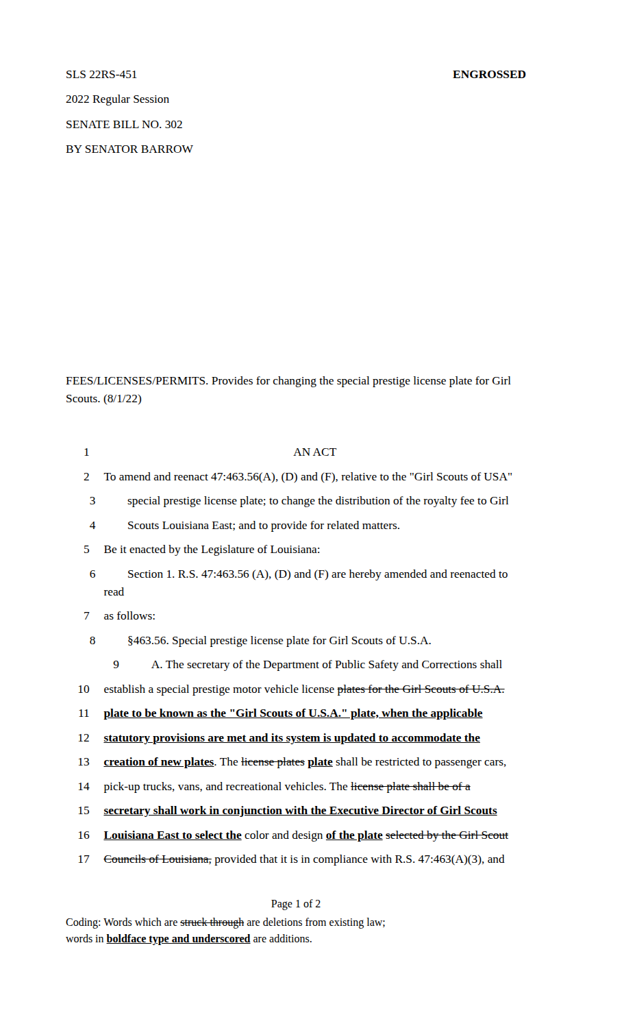SLS 22RS-451
ENGROSSED
2022 Regular Session
SENATE BILL NO. 302
BY SENATOR BARROW
FEES/LICENSES/PERMITS. Provides for changing the special prestige license plate for Girl Scouts. (8/1/22)
AN ACT
To amend and reenact 47:463.56(A), (D) and (F), relative to the "Girl Scouts of USA"
special prestige license plate; to change the distribution of the royalty fee to Girl
Scouts Louisiana East; and to provide for related matters.
Be it enacted by the Legislature of Louisiana:
Section 1. R.S. 47:463.56 (A), (D) and (F) are hereby amended and reenacted to read
as follows:
§463.56. Special prestige license plate for Girl Scouts of U.S.A.
A. The secretary of the Department of Public Safety and Corrections shall
establish a special prestige motor vehicle license plates for the Girl Scouts of U.S.A.
plate to be known as the "Girl Scouts of U.S.A." plate, when the applicable
statutory provisions are met and its system is updated to accommodate the
creation of new plates. The license plates plate shall be restricted to passenger cars,
pick-up trucks, vans, and recreational vehicles. The license plate shall be of a
secretary shall work in conjunction with the Executive Director of Girl Scouts
Louisiana East to select the color and design of the plate selected by the Girl Scout
Councils of Louisiana, provided that it is in compliance with R.S. 47:463(A)(3), and
Page 1 of 2
Coding: Words which are struck through are deletions from existing law;
words in boldface type and underscored are additions.